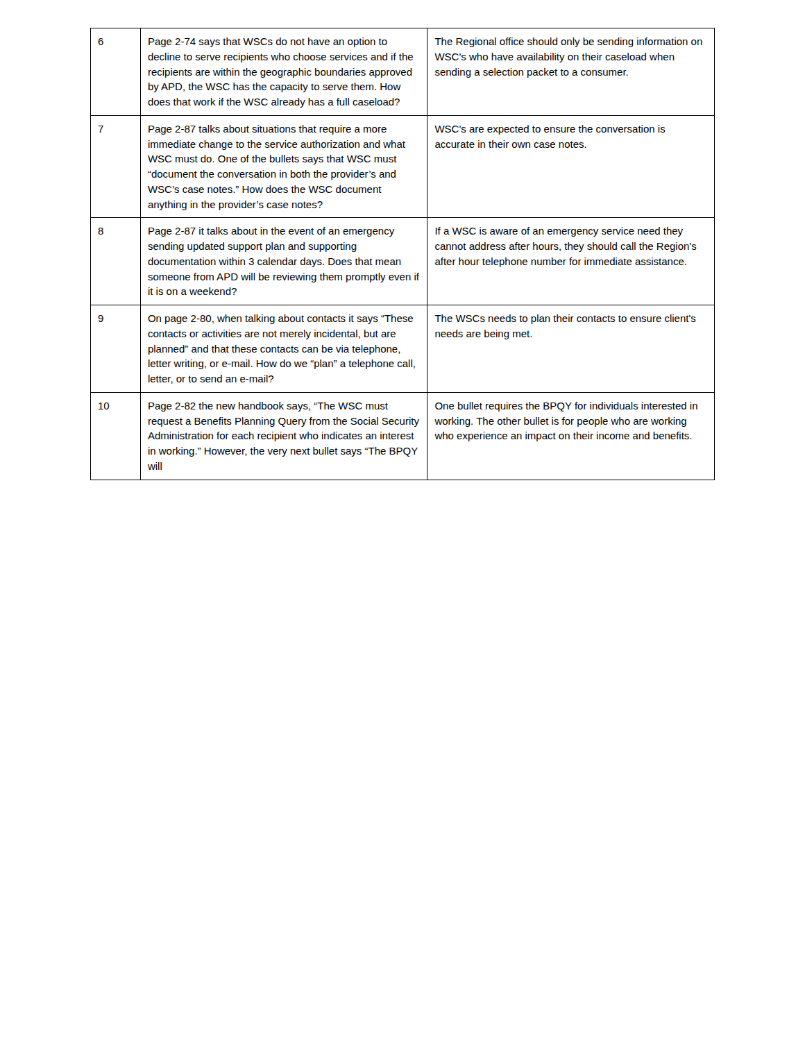| 6 | Page 2-74 says that WSCs do not have an option to decline to serve recipients who choose services and if the recipients are within the geographic boundaries approved by APD, the WSC has the capacity to serve them. How does that work if the WSC already has a full caseload? | The Regional office should only be sending information on WSC's who have availability on their caseload when sending a selection packet to a consumer. |
| 7 | Page 2-87 talks about situations that require a more immediate change to the service authorization and what WSC must do. One of the bullets says that WSC must “document the conversation in both the provider’s and WSC’s case notes.” How does the WSC document anything in the provider’s case notes? | WSC's are expected to ensure the conversation is accurate in their own case notes. |
| 8 | Page 2-87 it talks about in the event of an emergency sending updated support plan and supporting documentation within 3 calendar days. Does that mean someone from APD will be reviewing them promptly even if it is on a weekend? | If a WSC is aware of an emergency service need they cannot address after hours, they should call the Region's after hour telephone number for immediate assistance. |
| 9 | On page 2-80, when talking about contacts it says “These contacts or activities are not merely incidental, but are planned” and that these contacts can be via telephone, letter writing, or e-mail. How do we “plan” a telephone call, letter, or to send an e-mail? | The WSCs needs to plan their contacts to ensure client's needs are being met. |
| 10 | Page 2-82 the new handbook says, “The WSC must request a Benefits Planning Query from the Social Security Administration for each recipient who indicates an interest in working.” However, the very next bullet says “The BPQY will | One bullet requires the BPQY for individuals interested in working. The other bullet is for people who are working who experience an impact on their income and benefits. |